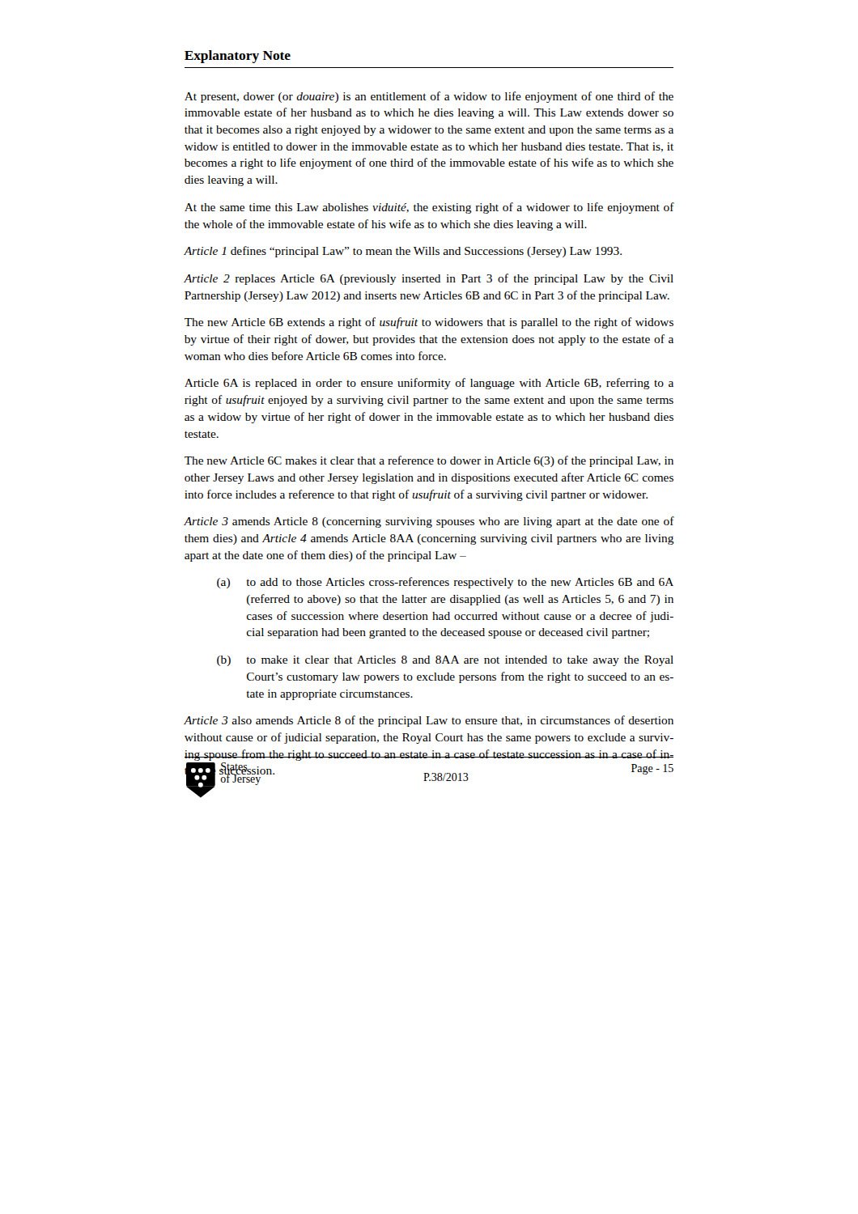Explanatory Note
At present, dower (or douaire) is an entitlement of a widow to life enjoyment of one third of the immovable estate of her husband as to which he dies leaving a will. This Law extends dower so that it becomes also a right enjoyed by a widower to the same extent and upon the same terms as a widow is entitled to dower in the immovable estate as to which her husband dies testate. That is, it becomes a right to life enjoyment of one third of the immovable estate of his wife as to which she dies leaving a will.
At the same time this Law abolishes viduité, the existing right of a widower to life enjoyment of the whole of the immovable estate of his wife as to which she dies leaving a will.
Article 1 defines “principal Law” to mean the Wills and Successions (Jersey) Law 1993.
Article 2 replaces Article 6A (previously inserted in Part 3 of the principal Law by the Civil Partnership (Jersey) Law 2012) and inserts new Articles 6B and 6C in Part 3 of the principal Law.
The new Article 6B extends a right of usufruit to widowers that is parallel to the right of widows by virtue of their right of dower, but provides that the extension does not apply to the estate of a woman who dies before Article 6B comes into force.
Article 6A is replaced in order to ensure uniformity of language with Article 6B, referring to a right of usufruit enjoyed by a surviving civil partner to the same extent and upon the same terms as a widow by virtue of her right of dower in the immovable estate as to which her husband dies testate.
The new Article 6C makes it clear that a reference to dower in Article 6(3) of the principal Law, in other Jersey Laws and other Jersey legislation and in dispositions executed after Article 6C comes into force includes a reference to that right of usufruit of a surviving civil partner or widower.
Article 3 amends Article 8 (concerning surviving spouses who are living apart at the date one of them dies) and Article 4 amends Article 8AA (concerning surviving civil partners who are living apart at the date one of them dies) of the principal Law –
(a) to add to those Articles cross-references respectively to the new Articles 6B and 6A (referred to above) so that the latter are disapplied (as well as Articles 5, 6 and 7) in cases of succession where desertion had occurred without cause or a decree of judicial separation had been granted to the deceased spouse or deceased civil partner;
(b) to make it clear that Articles 8 and 8AA are not intended to take away the Royal Court’s customary law powers to exclude persons from the right to succeed to an estate in appropriate circumstances.
Article 3 also amends Article 8 of the principal Law to ensure that, in circumstances of desertion without cause or of judicial separation, the Royal Court has the same powers to exclude a surviving spouse from the right to succeed to an estate in a case of testate succession as in a case of intestate succession.
States
of Jersey
P.38/2013
Page - 15